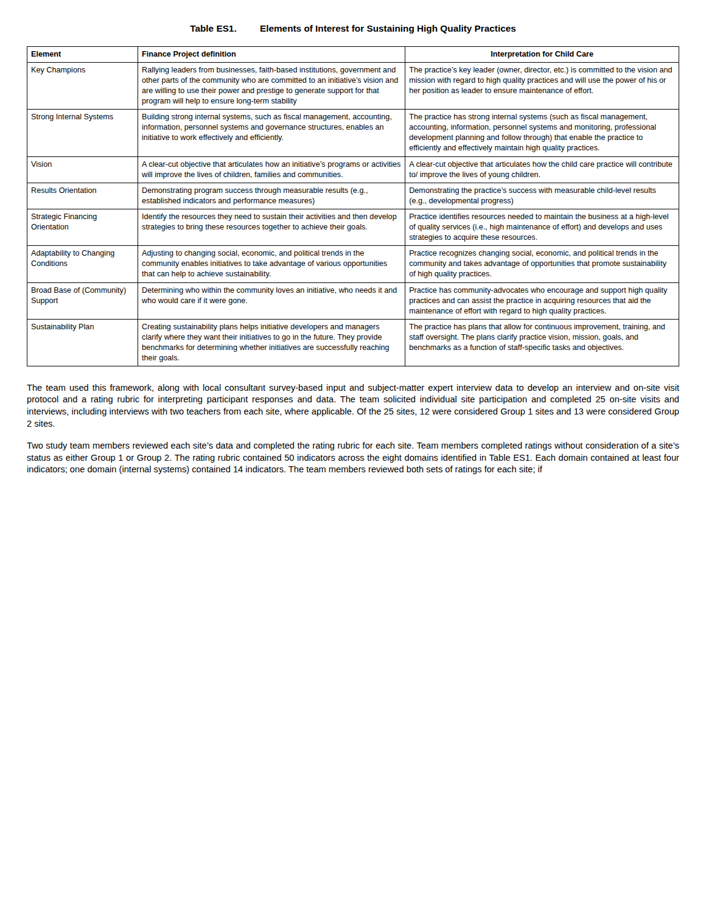Table ES1. Elements of Interest for Sustaining High Quality Practices
| Element | Finance Project definition | Interpretation for Child Care |
| --- | --- | --- |
| Key Champions | Rallying leaders from businesses, faith-based institutions, government and other parts of the community who are committed to an initiative’s vision and are willing to use their power and prestige to generate support for that program will help to ensure long-term stability | The practice’s key leader (owner, director, etc.) is committed to the vision and mission with regard to high quality practices and will use the power of his or her position as leader to ensure maintenance of effort. |
| Strong Internal Systems | Building strong internal systems, such as fiscal management, accounting, information, personnel systems and governance structures, enables an initiative to work effectively and efficiently. | The practice has strong internal systems (such as fiscal management, accounting, information, personnel systems and monitoring, professional development planning and follow through) that enable the practice to efficiently and effectively maintain high quality practices. |
| Vision | A clear-cut objective that articulates how an initiative’s programs or activities will improve the lives of children, families and communities. | A clear-cut objective that articulates how the child care practice will contribute to/ improve the lives of young children. |
| Results Orientation | Demonstrating program success through measurable results (e.g., established indicators and performance measures) | Demonstrating the practice’s success with measurable child-level results (e.g., developmental progress) |
| Strategic Financing Orientation | Identify the resources they need to sustain their activities and then develop strategies to bring these resources together to achieve their goals. | Practice identifies resources needed to maintain the business at a high-level of quality services (i.e., high maintenance of effort) and develops and uses strategies to acquire these resources. |
| Adaptability to Changing Conditions | Adjusting to changing social, economic, and political trends in the community enables initiatives to take advantage of various opportunities that can help to achieve sustainability. | Practice recognizes changing social, economic, and political trends in the community and takes advantage of opportunities that promote sustainability of high quality practices. |
| Broad Base of (Community) Support | Determining who within the community loves an initiative, who needs it and who would care if it were gone. | Practice has community-advocates who encourage and support high quality practices and can assist the practice in acquiring resources that aid the maintenance of effort with regard to high quality practices. |
| Sustainability Plan | Creating sustainability plans helps initiative developers and managers clarify where they want their initiatives to go in the future. They provide benchmarks for determining whether initiatives are successfully reaching their goals. | The practice has plans that allow for continuous improvement, training, and staff oversight. The plans clarify practice vision, mission, goals, and benchmarks as a function of staff-specific tasks and objectives. |
The team used this framework, along with local consultant survey-based input and subject-matter expert interview data to develop an interview and on-site visit protocol and a rating rubric for interpreting participant responses and data. The team solicited individual site participation and completed 25 on-site visits and interviews, including interviews with two teachers from each site, where applicable. Of the 25 sites, 12 were considered Group 1 sites and 13 were considered Group 2 sites.
Two study team members reviewed each site’s data and completed the rating rubric for each site. Team members completed ratings without consideration of a site’s status as either Group 1 or Group 2. The rating rubric contained 50 indicators across the eight domains identified in Table ES1. Each domain contained at least four indicators; one domain (internal systems) contained 14 indicators. The team members reviewed both sets of ratings for each site; if